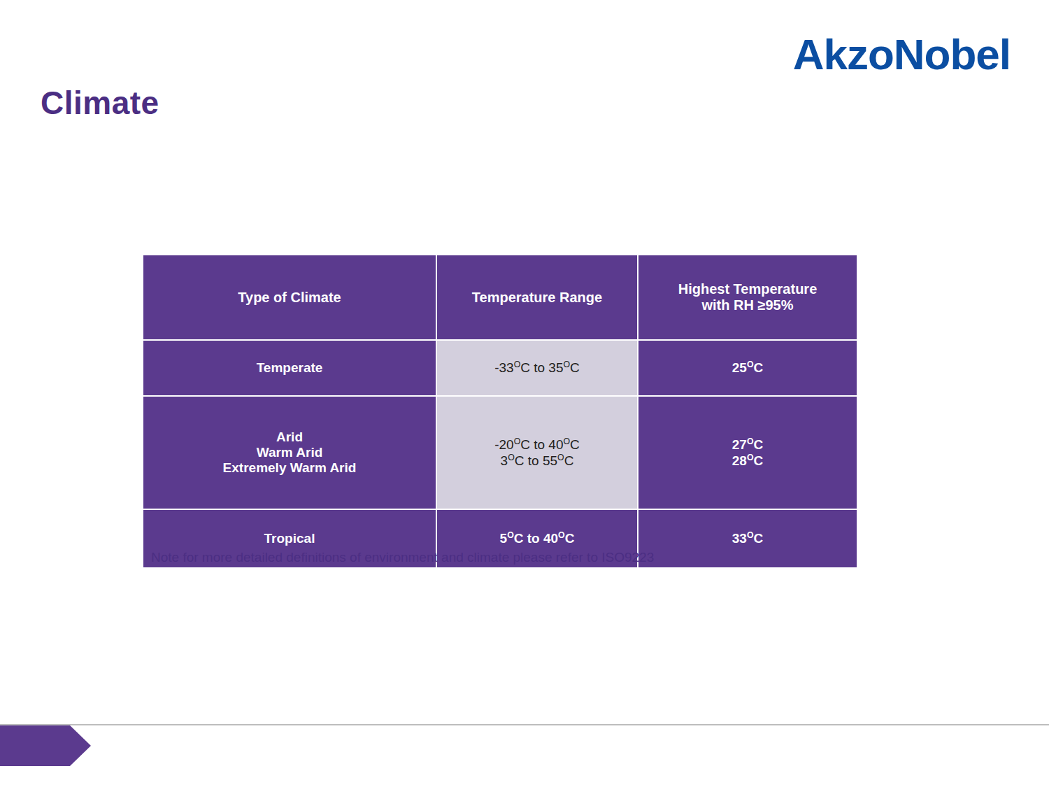AkzoNobel
Climate
| Type of Climate | Temperature Range | Highest Temperature with RH ≥95% |
| Temperate | -33 O C to 35 O C | 25 O C |
| Arid Warm Arid Extremely Warm Arid | -20 O C to 40 O C 3 O C to 55 O C | 27 O C 28 O C |
| Tropical | 5 O C to 40 O C | 33 O C |
Note for more detailed definitions of environment and climate please refer to ISO9223